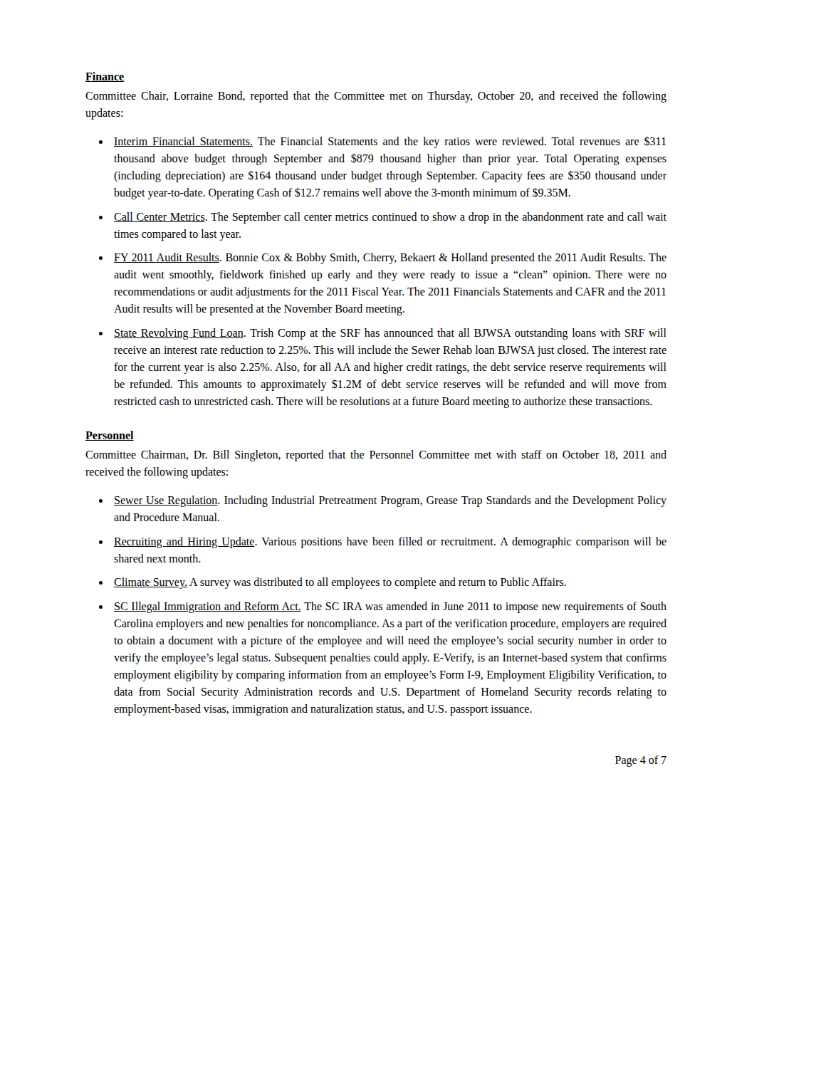Finance
Committee Chair, Lorraine Bond, reported that the Committee met on Thursday, October 20, and received the following updates:
Interim Financial Statements. The Financial Statements and the key ratios were reviewed. Total revenues are $311 thousand above budget through September and $879 thousand higher than prior year. Total Operating expenses (including depreciation) are $164 thousand under budget through September. Capacity fees are $350 thousand under budget year-to-date. Operating Cash of $12.7 remains well above the 3-month minimum of $9.35M.
Call Center Metrics. The September call center metrics continued to show a drop in the abandonment rate and call wait times compared to last year.
FY 2011 Audit Results. Bonnie Cox & Bobby Smith, Cherry, Bekaert & Holland presented the 2011 Audit Results. The audit went smoothly, fieldwork finished up early and they were ready to issue a “clean” opinion. There were no recommendations or audit adjustments for the 2011 Fiscal Year. The 2011 Financials Statements and CAFR and the 2011 Audit results will be presented at the November Board meeting.
State Revolving Fund Loan. Trish Comp at the SRF has announced that all BJWSA outstanding loans with SRF will receive an interest rate reduction to 2.25%. This will include the Sewer Rehab loan BJWSA just closed. The interest rate for the current year is also 2.25%. Also, for all AA and higher credit ratings, the debt service reserve requirements will be refunded. This amounts to approximately $1.2M of debt service reserves will be refunded and will move from restricted cash to unrestricted cash. There will be resolutions at a future Board meeting to authorize these transactions.
Personnel
Committee Chairman, Dr. Bill Singleton, reported that the Personnel Committee met with staff on October 18, 2011 and received the following updates:
Sewer Use Regulation. Including Industrial Pretreatment Program, Grease Trap Standards and the Development Policy and Procedure Manual.
Recruiting and Hiring Update. Various positions have been filled or recruitment. A demographic comparison will be shared next month.
Climate Survey. A survey was distributed to all employees to complete and return to Public Affairs.
SC Illegal Immigration and Reform Act. The SC IRA was amended in June 2011 to impose new requirements of South Carolina employers and new penalties for noncompliance. As a part of the verification procedure, employers are required to obtain a document with a picture of the employee and will need the employee’s social security number in order to verify the employee’s legal status. Subsequent penalties could apply. E-Verify, is an Internet-based system that confirms employment eligibility by comparing information from an employee’s Form I-9, Employment Eligibility Verification, to data from Social Security Administration records and U.S. Department of Homeland Security records relating to employment-based visas, immigration and naturalization status, and U.S. passport issuance.
Page 4 of 7